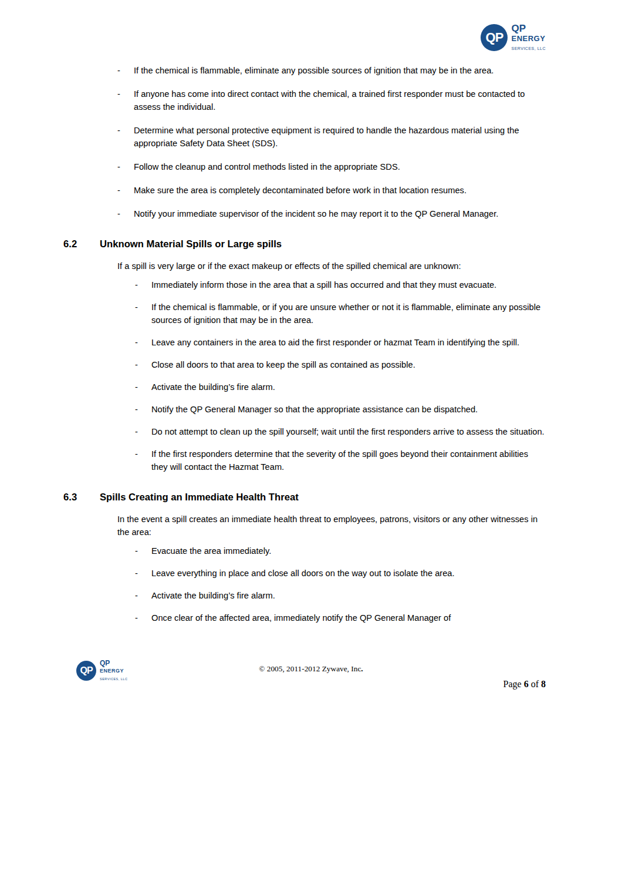QP QP
ENERGY
SERVICES, LLC
If the chemical is flammable, eliminate any possible sources of ignition that may be in the area.
If anyone has come into direct contact with the chemical, a trained first responder must be contacted to assess the individual.
Determine what personal protective equipment is required to handle the hazardous material using the appropriate Safety Data Sheet (SDS).
Follow the cleanup and control methods listed in the appropriate SDS.
Make sure the area is completely decontaminated before work in that location resumes.
Notify your immediate supervisor of the incident so he may report it to the QP General Manager.
6.2 Unknown Material Spills or Large spills
If a spill is very large or if the exact makeup or effects of the spilled chemical are unknown:
Immediately inform those in the area that a spill has occurred and that they must evacuate.
If the chemical is flammable, or if you are unsure whether or not it is flammable, eliminate any possible sources of ignition that may be in the area.
Leave any containers in the area to aid the first responder or hazmat Team in identifying the spill.
Close all doors to that area to keep the spill as contained as possible.
Activate the building’s fire alarm.
Notify the QP General Manager so that the appropriate assistance can be dispatched.
Do not attempt to clean up the spill yourself; wait until the first responders arrive to assess the situation.
If the first responders determine that the severity of the spill goes beyond their containment abilities they will contact the Hazmat Team.
6.3 Spills Creating an Immediate Health Threat
In the event a spill creates an immediate health threat to employees, patrons, visitors or any other witnesses in the area:
Evacuate the area immediately.
Leave everything in place and close all doors on the way out to isolate the area.
Activate the building’s fire alarm.
Once clear of the affected area, immediately notify the QP General Manager of
QP QP
ENERGY
SERVICES, LLC
© 2005, 2011-2012 Zywave, Inc.
Page 6 of 8